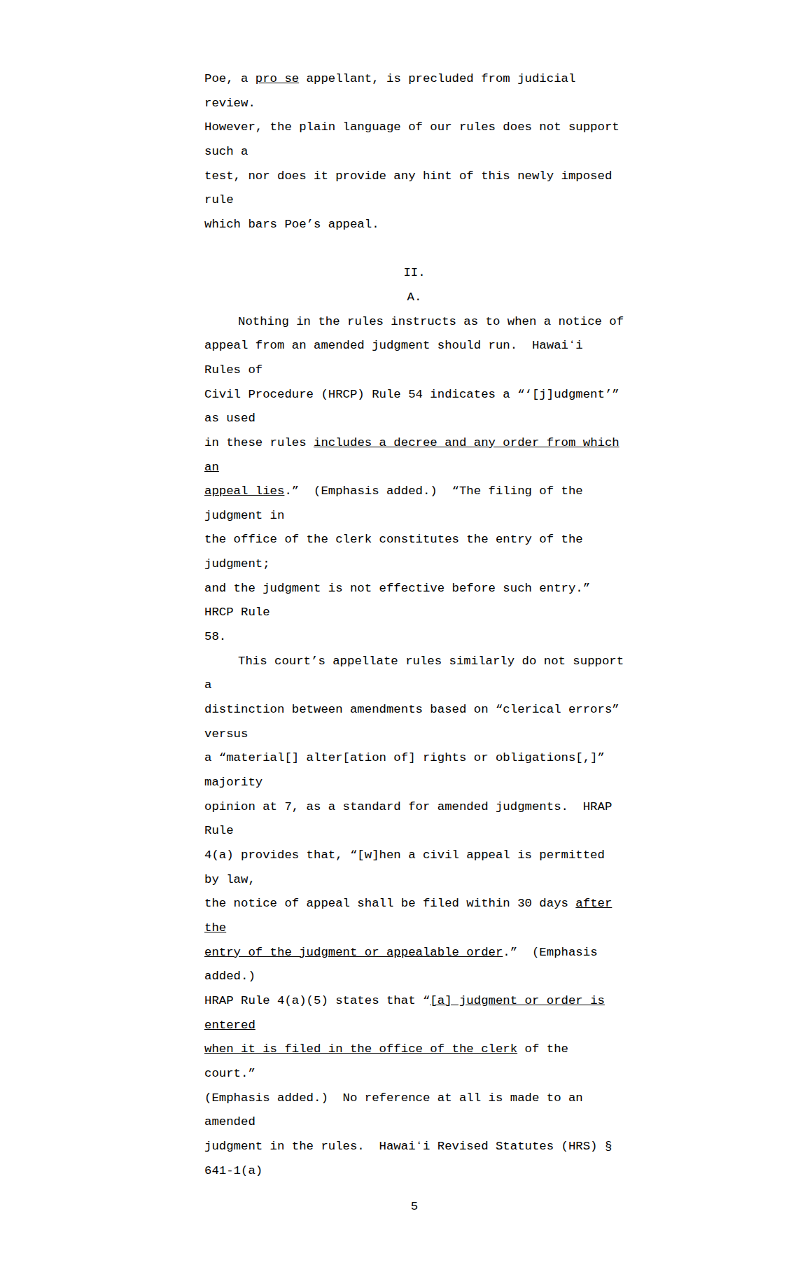Poe, a pro se appellant, is precluded from judicial review.
However, the plain language of our rules does not support such a
test, nor does it provide any hint of this newly imposed rule
which bars Poe’s appeal.
II.
A.
Nothing in the rules instructs as to when a notice of
appeal from an amended judgment should run. Hawaiʻi Rules of
Civil Procedure (HRCP) Rule 54 indicates a “‘[j]udgment’” as used
in these rules includes a decree and any order from which an
appeal lies.” (Emphasis added.) “The filing of the judgment in
the office of the clerk constitutes the entry of the judgment;
and the judgment is not effective before such entry.” HRCP Rule
58.
This court’s appellate rules similarly do not support a
distinction between amendments based on “clerical errors” versus
a “material[] alter[ation of] rights or obligations[,]” majority
opinion at 7, as a standard for amended judgments. HRAP Rule
4(a) provides that, “[w]hen a civil appeal is permitted by law,
the notice of appeal shall be filed within 30 days after the
entry of the judgment or appealable order.” (Emphasis added.)
HRAP Rule 4(a)(5) states that “[a] judgment or order is entered
when it is filed in the office of the clerk of the court.”
(Emphasis added.) No reference at all is made to an amended
judgment in the rules. Hawaiʻi Revised Statutes (HRS) § 641-1(a)
5